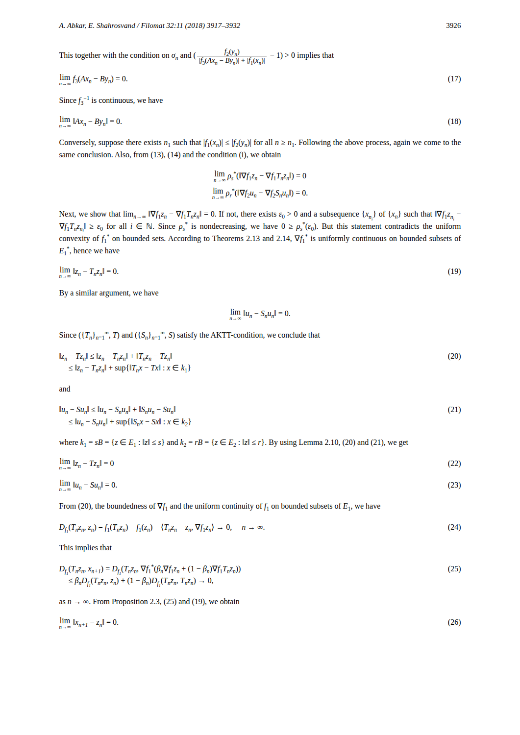A. Abkar, E. Shahrosvand / Filomat 32:11 (2018) 3917–3932 3926
This together with the condition on σn and (f2(yn)|f3(Axn − Byn)| + |f1(xn)| − 1) > 0 implies that
lim n→∞f3(Axn − Byn) = 0.
(17)
Since f3−1 is continuous, we have
lim n→∞‖Axn − Byn‖ = 0.
(18)
Conversely, suppose there exists n1 such that |f1(xn)| ≤ |f2(yn)| for all n ≥ n1. Following the above process, again we come to the same conclusion. Also, from (13), (14) and the condition (i), we obtain
lim n→∞ρs*(‖∇f1zn − ∇f1Tnzn‖) = 0
lim n→∞ρr*(‖∇f2un − ∇f2Snun‖) = 0.
Next, we show that limn→∞ ‖∇f1zn − ∇f1Tnzn‖ = 0. If not, there exists ε0 > 0 and a subsequence {xni} of {xn} such that ‖∇f1zni − ∇f1Tnzni‖ ≥ ε0 for all i ∈ ℕ. Since ρs* is nondecreasing, we have 0 ≥ ρs*(ε0). But this statement contradicts the uniform convexity of f1* on bounded sets. According to Theorems 2.13 and 2.14, ∇f1* is uniformly continuous on bounded subsets of E1*, hence we have
lim n→∞‖zn − Tnzn‖ = 0.
(19)
By a similar argument, we have
lim n→∞‖un − Snun‖ = 0.
Since ({Tn}n=1∞, T) and ({Sn}n=1∞, S) satisfy the AKTT-condition, we conclude that
‖zn − Tzn‖ ≤ ‖zn − Tnzn‖ + ‖Tnzn − Tzn‖ ≤ ‖zn − Tnzn‖ + sup{‖Tnx − Tx‖ : x ∈ k1}
(20)
and
‖un − Sun‖ ≤ ‖un − Snun‖ + ‖Snun − Sun‖ ≤ ‖un − Snun‖ + sup{‖Snx − Sx‖ : x ∈ k2}
(21)
where k1 = sB = {z ∈ E1 : ‖z‖ ≤ s} and k2 = rB = {z ∈ E2 : ‖z‖ ≤ r}. By using Lemma 2.10, (20) and (21), we get
lim n→∞‖zn − Tzn‖ = 0
(22)
lim n→∞‖un − Sun‖ = 0.
(23)
From (20), the boundedness of ∇f1 and the uniform continuity of f1 on bounded subsets of E1, we have
Df1(Tnzn, zn) = f1(Tnzn) − f1(zn) − ⟨Tnzn − zn, ∇f1zn⟩ → 0, n → ∞.
(24)
This implies that
Df1(Tnzn, xn+1) = Df1(Tnzn, ∇f1*(βn∇f1zn + (1 − βn)∇f1Tnzn)) ≤ βn Df1(Tnzn, zn) + (1 − βn)Df1(Tnzn, Tnzn) → 0,
(25)
as n → ∞. From Proposition 2.3, (25) and (19), we obtain
lim n→∞‖xn+1 − zn‖ = 0.
(26)